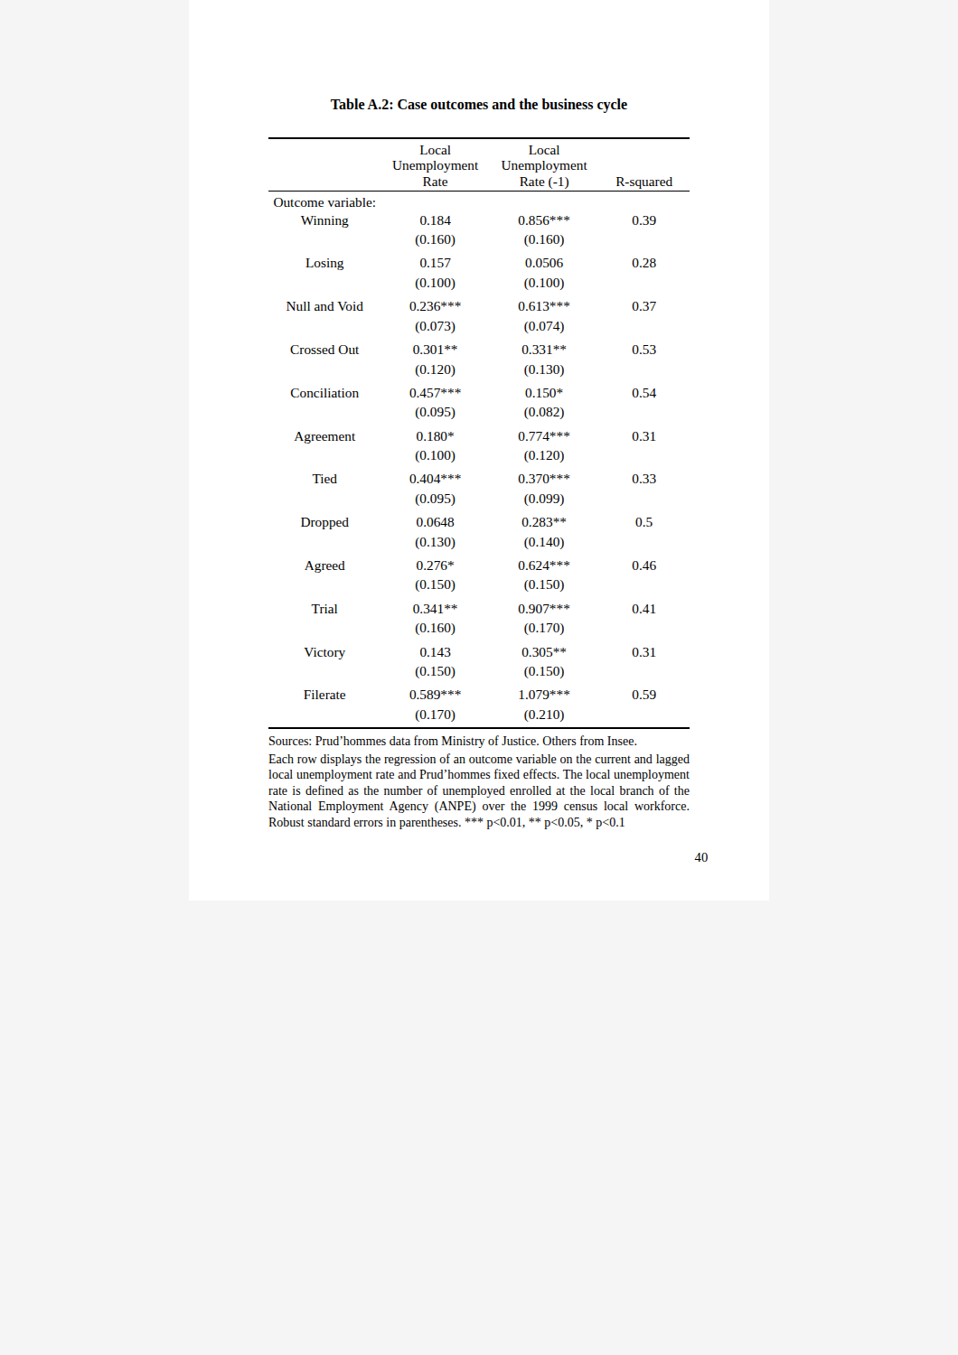Table A.2: Case outcomes and the business cycle
| | Local Unemployment Rate | Local Unemployment Rate (-1) | R-squared |
| --- | --- | --- | --- |
| Outcome variable: Winning | 0.184 | 0.856*** | 0.39 |
| | (0.160) | (0.160) | |
| Losing | 0.157 | 0.0506 | 0.28 |
| | (0.100) | (0.100) | |
| Null and Void | 0.236*** | 0.613*** | 0.37 |
| | (0.073) | (0.074) | |
| Crossed Out | 0.301** | 0.331** | 0.53 |
| | (0.120) | (0.130) | |
| Conciliation | 0.457*** | 0.150* | 0.54 |
| | (0.095) | (0.082) | |
| Agreement | 0.180* | 0.774*** | 0.31 |
| | (0.100) | (0.120) | |
| Tied | 0.404*** | 0.370*** | 0.33 |
| | (0.095) | (0.099) | |
| Dropped | 0.0648 | 0.283** | 0.5 |
| | (0.130) | (0.140) | |
| Agreed | 0.276* | 0.624*** | 0.46 |
| | (0.150) | (0.150) | |
| Trial | 0.341** | 0.907*** | 0.41 |
| | (0.160) | (0.170) | |
| Victory | 0.143 | 0.305** | 0.31 |
| | (0.150) | (0.150) | |
| Filerate | 0.589*** | 1.079*** | 0.59 |
| | (0.170) | (0.210) | |
Sources: Prud’hommes data from Ministry of Justice. Others from Insee.
Each row displays the regression of an outcome variable on the current and lagged local unemployment rate and Prud’hommes fixed effects. The local unemployment rate is defined as the number of unemployed enrolled at the local branch of the National Employment Agency (ANPE) over the 1999 census local workforce. Robust standard errors in parentheses. *** p<0.01, ** p<0.05, * p<0.1
40